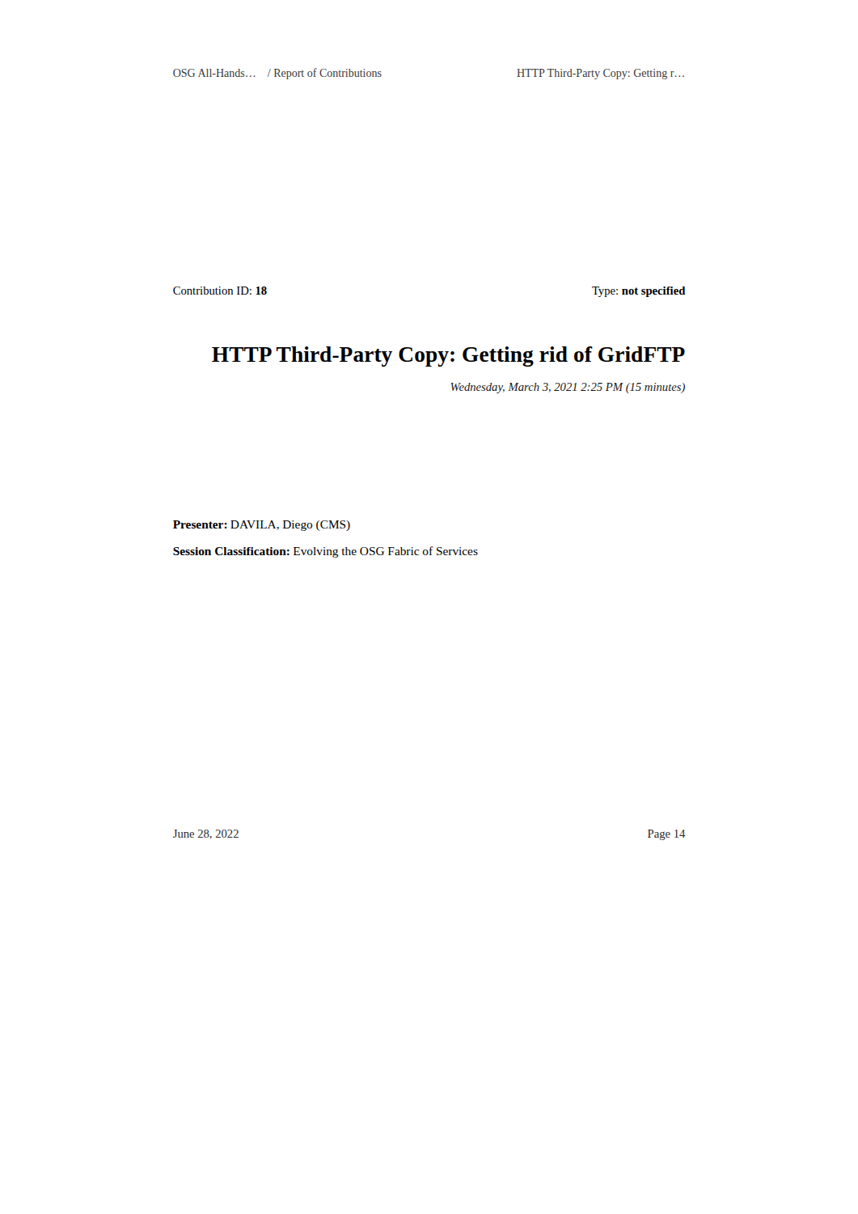OSG All-Hands… / Report of Contributions
HTTP Third-Party Copy: Getting r…
Contribution ID: 18
Type: not specified
HTTP Third-Party Copy: Getting rid of GridFTP
Wednesday, March 3, 2021 2:25 PM (15 minutes)
Presenter: DAVILA, Diego (CMS)
Session Classification: Evolving the OSG Fabric of Services
June 28, 2022
Page 14